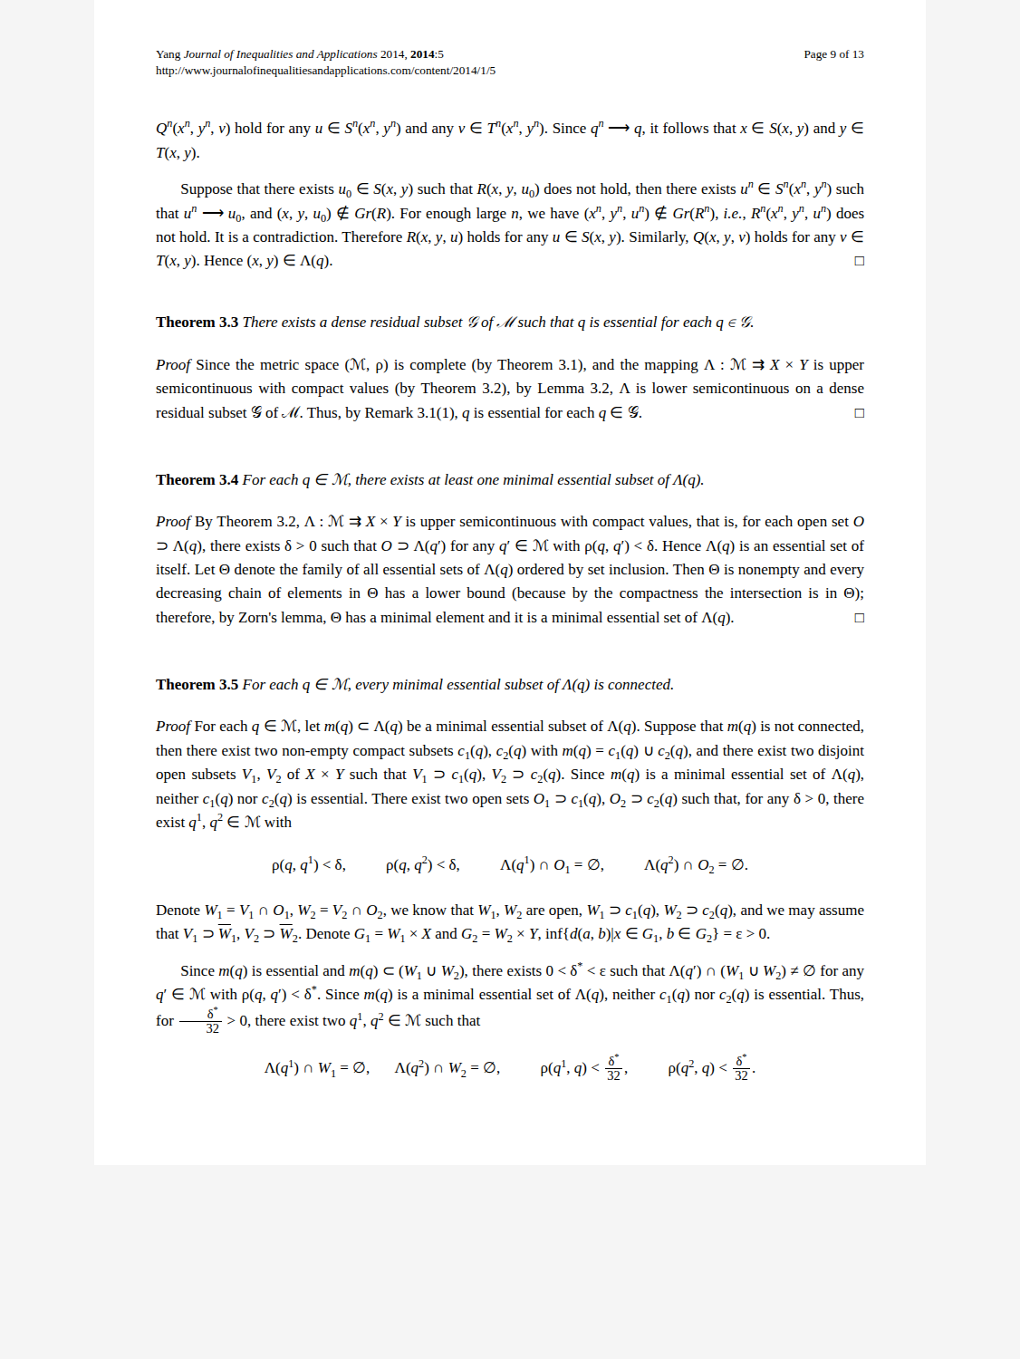Yang Journal of Inequalities and Applications 2014, 2014:5
http://www.journalofinequalitiesandapplications.com/content/2014/1/5
Page 9 of 13
Qn(xn, yn, v) hold for any u ∈ Sn(xn, yn) and any v ∈ Tn(xn, yn). Since qn ⟶ q, it follows that x ∈ S(x, y) and y ∈ T(x, y).
Suppose that there exists u0 ∈ S(x, y) such that R(x, y, u0) does not hold, then there exists un ∈ Sn(xn, yn) such that un ⟶ u0, and (x, y, u0) ∉ Gr(R). For enough large n, we have (xn, yn, un) ∉ Gr(Rn), i.e., Rn(xn, yn, un) does not hold. It is a contradiction. Therefore R(x, y, u) holds for any u ∈ S(x, y). Similarly, Q(x, y, v) holds for any v ∈ T(x, y). Hence (x, y) ∈ Λ(q). □
Theorem 3.3 There exists a dense residual subset 𝒢 of ℳ such that q is essential for each q ∈ 𝒢.
Proof Since the metric space (ℳ, ρ) is complete (by Theorem 3.1), and the mapping Λ : ℳ ⇉ X × Y is upper semicontinuous with compact values (by Theorem 3.2), by Lemma 3.2, Λ is lower semicontinuous on a dense residual subset 𝒢 of ℳ. Thus, by Remark 3.1(1), q is essential for each q ∈ 𝒢. □
Theorem 3.4 For each q ∈ ℳ, there exists at least one minimal essential subset of Λ(q).
Proof By Theorem 3.2, Λ : ℳ ⇉ X × Y is upper semicontinuous with compact values, that is, for each open set O ⊃ Λ(q), there exists δ > 0 such that O ⊃ Λ(q′) for any q′ ∈ ℳ with ρ(q, q′) < δ. Hence Λ(q) is an essential set of itself. Let Θ denote the family of all essential sets of Λ(q) ordered by set inclusion. Then Θ is nonempty and every decreasing chain of elements in Θ has a lower bound (because by the compactness the intersection is in Θ); therefore, by Zorn's lemma, Θ has a minimal element and it is a minimal essential set of Λ(q). □
Theorem 3.5 For each q ∈ ℳ, every minimal essential subset of Λ(q) is connected.
Proof For each q ∈ ℳ, let m(q) ⊂ Λ(q) be a minimal essential subset of Λ(q). Suppose that m(q) is not connected, then there exist two non-empty compact subsets c1(q), c2(q) with m(q) = c1(q) ∪ c2(q), and there exist two disjoint open subsets V1, V2 of X × Y such that V1 ⊃ c1(q), V2 ⊃ c2(q). Since m(q) is a minimal essential set of Λ(q), neither c1(q) nor c2(q) is essential. There exist two open sets O1 ⊃ c1(q), O2 ⊃ c2(q) such that, for any δ > 0, there exist q1, q2 ∈ ℳ with
ρ(q, q1) < δ, ρ(q, q2) < δ, Λ(q1) ∩ O1 = ∅, Λ(q2) ∩ O2 = ∅.
Denote W1 = V1 ∩ O1, W2 = V2 ∩ O2, we know that W1, W2 are open, W1 ⊃ c1(q), W2 ⊃ c2(q), and we may assume that V1 ⊃ W1, V2 ⊃ W2. Denote G1 = W1 × X and G2 = W2 × Y, inf{d(a, b)|x ∈ G1, b ∈ G2} = ε > 0.
Since m(q) is essential and m(q) ⊂ (W1 ∪ W2), there exists 0 < δ* < ε such that Λ(q′) ∩ (W1 ∪ W2) ≠ ∅ for any q′ ∈ ℳ with ρ(q, q′) < δ*. Since m(q) is a minimal essential set of Λ(q), neither c1(q) nor c2(q) is essential. Thus, for δ*32 > 0, there exist two q1, q2 ∈ ℳ such that
Λ(q1) ∩ W1 = ∅, Λ(q2) ∩ W2 = ∅, ρ(q1, q) < δ*32, ρ(q2, q) < δ*32.